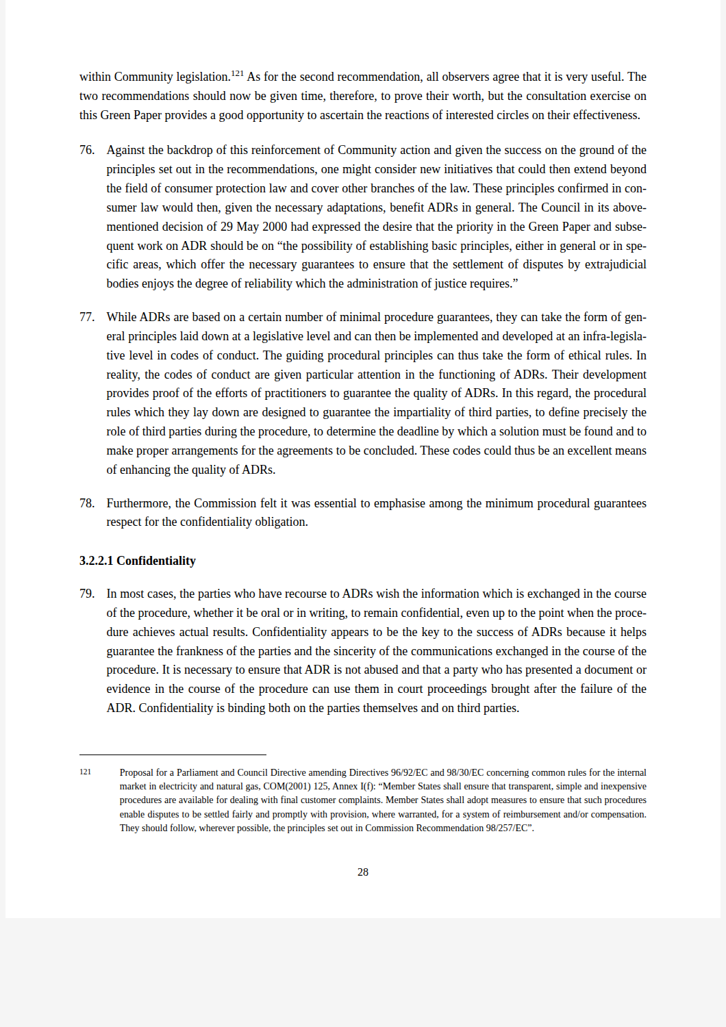within Community legislation.121 As for the second recommendation, all observers agree that it is very useful. The two recommendations should now be given time, therefore, to prove their worth, but the consultation exercise on this Green Paper provides a good opportunity to ascertain the reactions of interested circles on their effectiveness.
76.
Against the backdrop of this reinforcement of Community action and given the success on the ground of the principles set out in the recommendations, one might consider new initiatives that could then extend beyond the field of consumer protection law and cover other branches of the law. These principles confirmed in consumer law would then, given the necessary adaptations, benefit ADRs in general. The Council in its above-mentioned decision of 29 May 2000 had expressed the desire that the priority in the Green Paper and subsequent work on ADR should be on “the possibility of establishing basic principles, either in general or in specific areas, which offer the necessary guarantees to ensure that the settlement of disputes by extrajudicial bodies enjoys the degree of reliability which the administration of justice requires.”
77.
While ADRs are based on a certain number of minimal procedure guarantees, they can take the form of general principles laid down at a legislative level and can then be implemented and developed at an infra-legislative level in codes of conduct. The guiding procedural principles can thus take the form of ethical rules. In reality, the codes of conduct are given particular attention in the functioning of ADRs. Their development provides proof of the efforts of practitioners to guarantee the quality of ADRs. In this regard, the procedural rules which they lay down are designed to guarantee the impartiality of third parties, to define precisely the role of third parties during the procedure, to determine the deadline by which a solution must be found and to make proper arrangements for the agreements to be concluded. These codes could thus be an excellent means of enhancing the quality of ADRs.
78.
Furthermore, the Commission felt it was essential to emphasise among the minimum procedural guarantees respect for the confidentiality obligation.
3.2.2.1 Confidentiality
79.
In most cases, the parties who have recourse to ADRs wish the information which is exchanged in the course of the procedure, whether it be oral or in writing, to remain confidential, even up to the point when the procedure achieves actual results. Confidentiality appears to be the key to the success of ADRs because it helps guarantee the frankness of the parties and the sincerity of the communications exchanged in the course of the procedure. It is necessary to ensure that ADR is not abused and that a party who has presented a document or evidence in the course of the procedure can use them in court proceedings brought after the failure of the ADR. Confidentiality is binding both on the parties themselves and on third parties.
121 Proposal for a Parliament and Council Directive amending Directives 96/92/EC and 98/30/EC concerning common rules for the internal market in electricity and natural gas, COM(2001) 125, Annex I(f): “Member States shall ensure that transparent, simple and inexpensive procedures are available for dealing with final customer complaints. Member States shall adopt measures to ensure that such procedures enable disputes to be settled fairly and promptly with provision, where warranted, for a system of reimbursement and/or compensation. They should follow, wherever possible, the principles set out in Commission Recommendation 98/257/EC”.
28